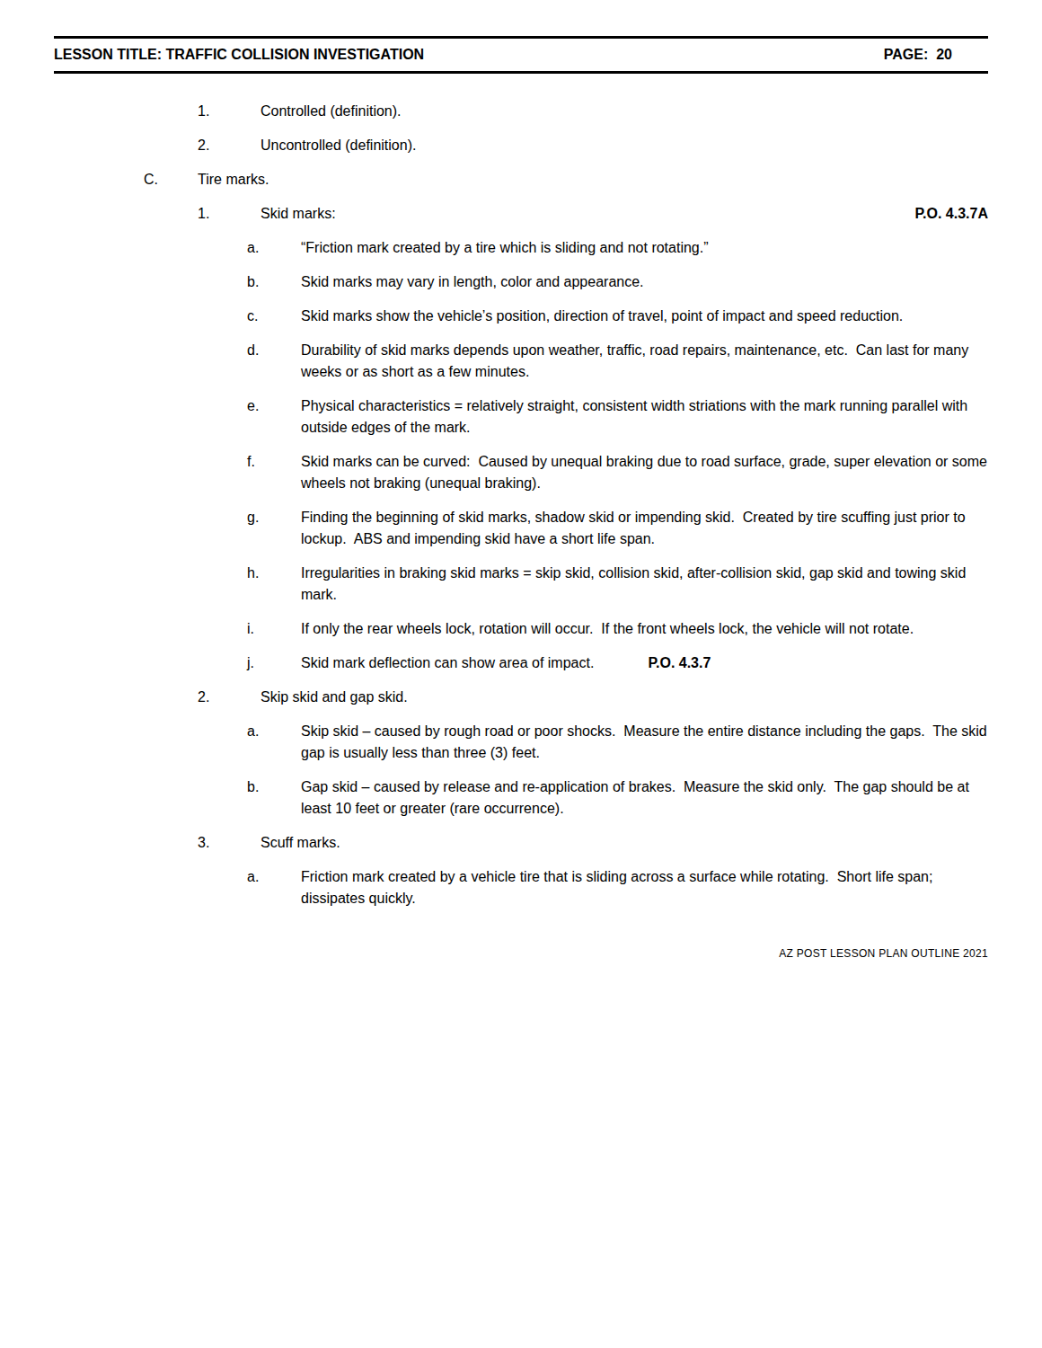Lesson Title: Traffic Collision Investigation Page: 20
1.
Controlled (definition).
2.
Uncontrolled (definition).
C.
Tire marks.
1.
P.O. 4.3.7A Skid marks:
a.
“Friction mark created by a tire which is sliding and not rotating.”
b.
Skid marks may vary in length, color and appearance.
c.
Skid marks show the vehicle’s position, direction of travel, point of impact and speed reduction.
d.
Durability of skid marks depends upon weather, traffic, road repairs, maintenance, etc. Can last for many weeks or as short as a few minutes.
e.
Physical characteristics = relatively straight, consistent width striations with the mark running parallel with outside edges of the mark.
f.
Skid marks can be curved: Caused by unequal braking due to road surface, grade, super elevation or some wheels not braking (unequal braking).
g.
Finding the beginning of skid marks, shadow skid or impending skid. Created by tire scuffing just prior to lockup. ABS and impending skid have a short life span.
h.
Irregularities in braking skid marks = skip skid, collision skid, after-collision skid, gap skid and towing skid mark.
i.
If only the rear wheels lock, rotation will occur. If the front wheels lock, the vehicle will not rotate.
j.
Skid mark deflection can show area of impact.P.O. 4.3.7
2.
Skip skid and gap skid.
a.
Skip skid – caused by rough road or poor shocks. Measure the entire distance including the gaps. The skid gap is usually less than three (3) feet.
b.
Gap skid – caused by release and re-application of brakes. Measure the skid only. The gap should be at least 10 feet or greater (rare occurrence).
3.
Scuff marks.
a.
Friction mark created by a vehicle tire that is sliding across a surface while rotating. Short life span; dissipates quickly.
AZ POST LESSON PLAN OUTLINE 2021